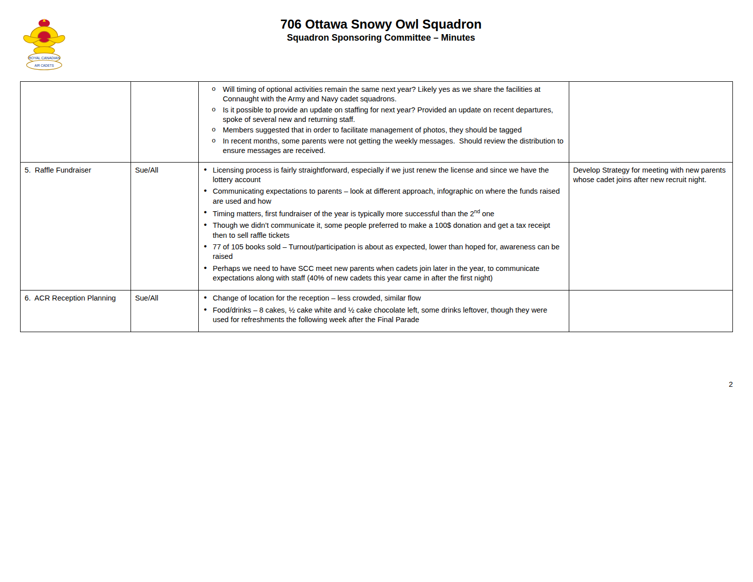706 Ottawa Snowy Owl Squadron
Squadron Sponsoring Committee – Minutes
| | | Will timing of optional activities remain the same next year? Likely yes as we share the facilities at Connaught with the Army and Navy cadet squadrons. Is it possible to provide an update on staffing for next year? Provided an update on recent departures, spoke of several new and returning staff. Members suggested that in order to facilitate management of photos, they should be tagged In recent months, some parents were not getting the weekly messages. Should review the distribution to ensure messages are received. | |
| 5. Raffle Fundraiser | Sue/All | Licensing process is fairly straightforward, especially if we just renew the license and since we have the lottery account Communicating expectations to parents – look at different approach, infographic on where the funds raised are used and how Timing matters, first fundraiser of the year is typically more successful than the 2 nd one Though we didn’t communicate it, some people preferred to make a 100$ donation and get a tax receipt then to sell raffle tickets 77 of 105 books sold – Turnout/participation is about as expected, lower than hoped for, awareness can be raised Perhaps we need to have SCC meet new parents when cadets join later in the year, to communicate expectations along with staff (40% of new cadets this year came in after the first night) | Develop Strategy for meeting with new parents whose cadet joins after new recruit night. |
| 6. ACR Reception Planning | Sue/All | Change of location for the reception – less crowded, similar flow Food/drinks – 8 cakes, ½ cake white and ½ cake chocolate left, some drinks leftover, though they were used for refreshments the following week after the Final Parade | |
2